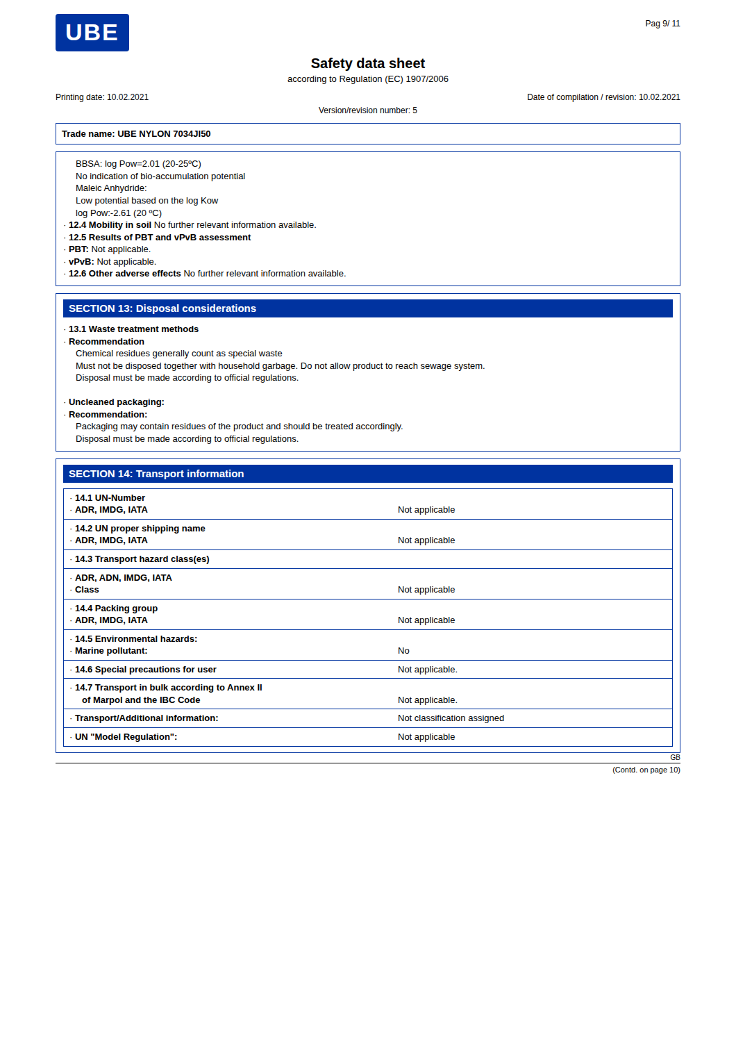UBE
Pag 9/ 11
Safety data sheet
according to Regulation (EC) 1907/2006
Printing date: 10.02.2021 Date of compilation / revision: 10.02.2021
Version/revision number: 5
Trade name: UBE NYLON 7034JI50
BBSA: log Pow=2.01 (20-25ºC)
No indication of bio-accumulation potential
Maleic Anhydride:
Low potential based on the log Kow
log Pow:-2.61 (20 ºC)
12.4 Mobility in soil No further relevant information available.
12.5 Results of PBT and vPvB assessment
PBT: Not applicable.
vPvB: Not applicable.
12.6 Other adverse effects No further relevant information available.
SECTION 13: Disposal considerations
13.1 Waste treatment methods
Recommendation
Chemical residues generally count as special waste
Must not be disposed together with household garbage. Do not allow product to reach sewage system.
Disposal must be made according to official regulations.
Uncleaned packaging:
Recommendation:
Packaging may contain residues of the product and should be treated accordingly.
Disposal must be made according to official regulations.
SECTION 14: Transport information
14.1 UN-Number
ADR, IMDG, IATA
Not applicable
14.2 UN proper shipping name
ADR, IMDG, IATA
Not applicable
14.3 Transport hazard class(es)
ADR, ADN, IMDG, IATA
Class
Not applicable
14.4 Packing group
ADR, IMDG, IATA
Not applicable
14.5 Environmental hazards:
Marine pollutant:
No
14.6 Special precautions for user
Not applicable.
14.7 Transport in bulk according to Annex II
of Marpol and the IBC Code
Not applicable.
Transport/Additional information:
Not classification assigned
UN "Model Regulation":
Not applicable
GB
(Contd. on page 10)